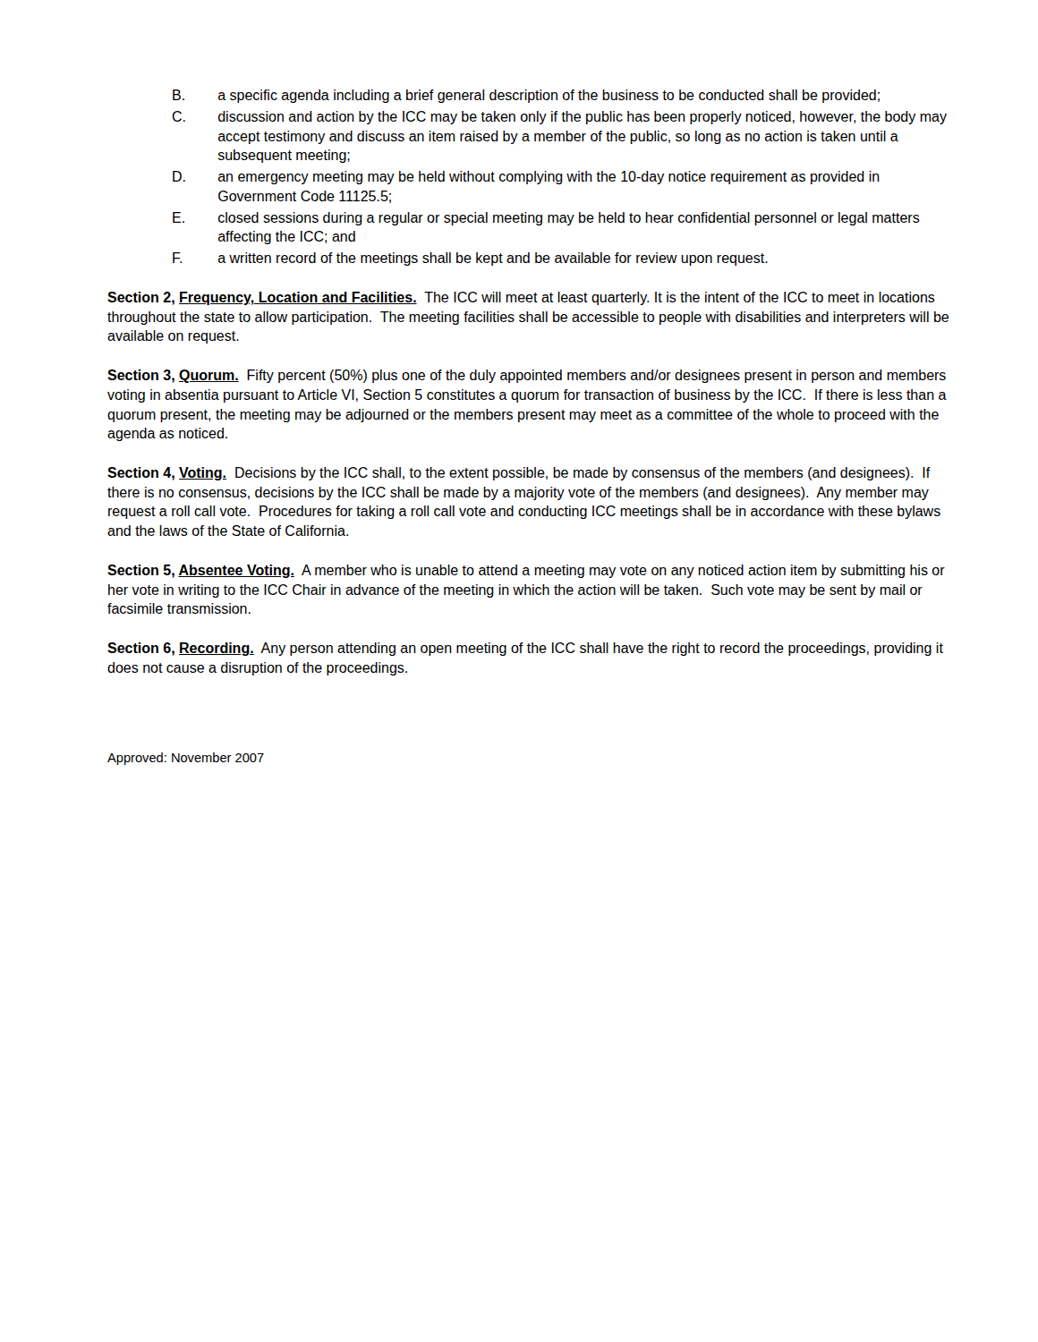B. a specific agenda including a brief general description of the business to be conducted shall be provided;
C. discussion and action by the ICC may be taken only if the public has been properly noticed, however, the body may accept testimony and discuss an item raised by a member of the public, so long as no action is taken until a subsequent meeting;
D. an emergency meeting may be held without complying with the 10-day notice requirement as provided in Government Code 11125.5;
E. closed sessions during a regular or special meeting may be held to hear confidential personnel or legal matters affecting the ICC; and
F. a written record of the meetings shall be kept and be available for review upon request.
Section 2, Frequency, Location and Facilities. The ICC will meet at least quarterly. It is the intent of the ICC to meet in locations throughout the state to allow participation. The meeting facilities shall be accessible to people with disabilities and interpreters will be available on request.
Section 3, Quorum. Fifty percent (50%) plus one of the duly appointed members and/or designees present in person and members voting in absentia pursuant to Article VI, Section 5 constitutes a quorum for transaction of business by the ICC. If there is less than a quorum present, the meeting may be adjourned or the members present may meet as a committee of the whole to proceed with the agenda as noticed.
Section 4, Voting. Decisions by the ICC shall, to the extent possible, be made by consensus of the members (and designees). If there is no consensus, decisions by the ICC shall be made by a majority vote of the members (and designees). Any member may request a roll call vote. Procedures for taking a roll call vote and conducting ICC meetings shall be in accordance with these bylaws and the laws of the State of California.
Section 5, Absentee Voting. A member who is unable to attend a meeting may vote on any noticed action item by submitting his or her vote in writing to the ICC Chair in advance of the meeting in which the action will be taken. Such vote may be sent by mail or facsimile transmission.
Section 6, Recording. Any person attending an open meeting of the ICC shall have the right to record the proceedings, providing it does not cause a disruption of the proceedings.
Approved: November 2007